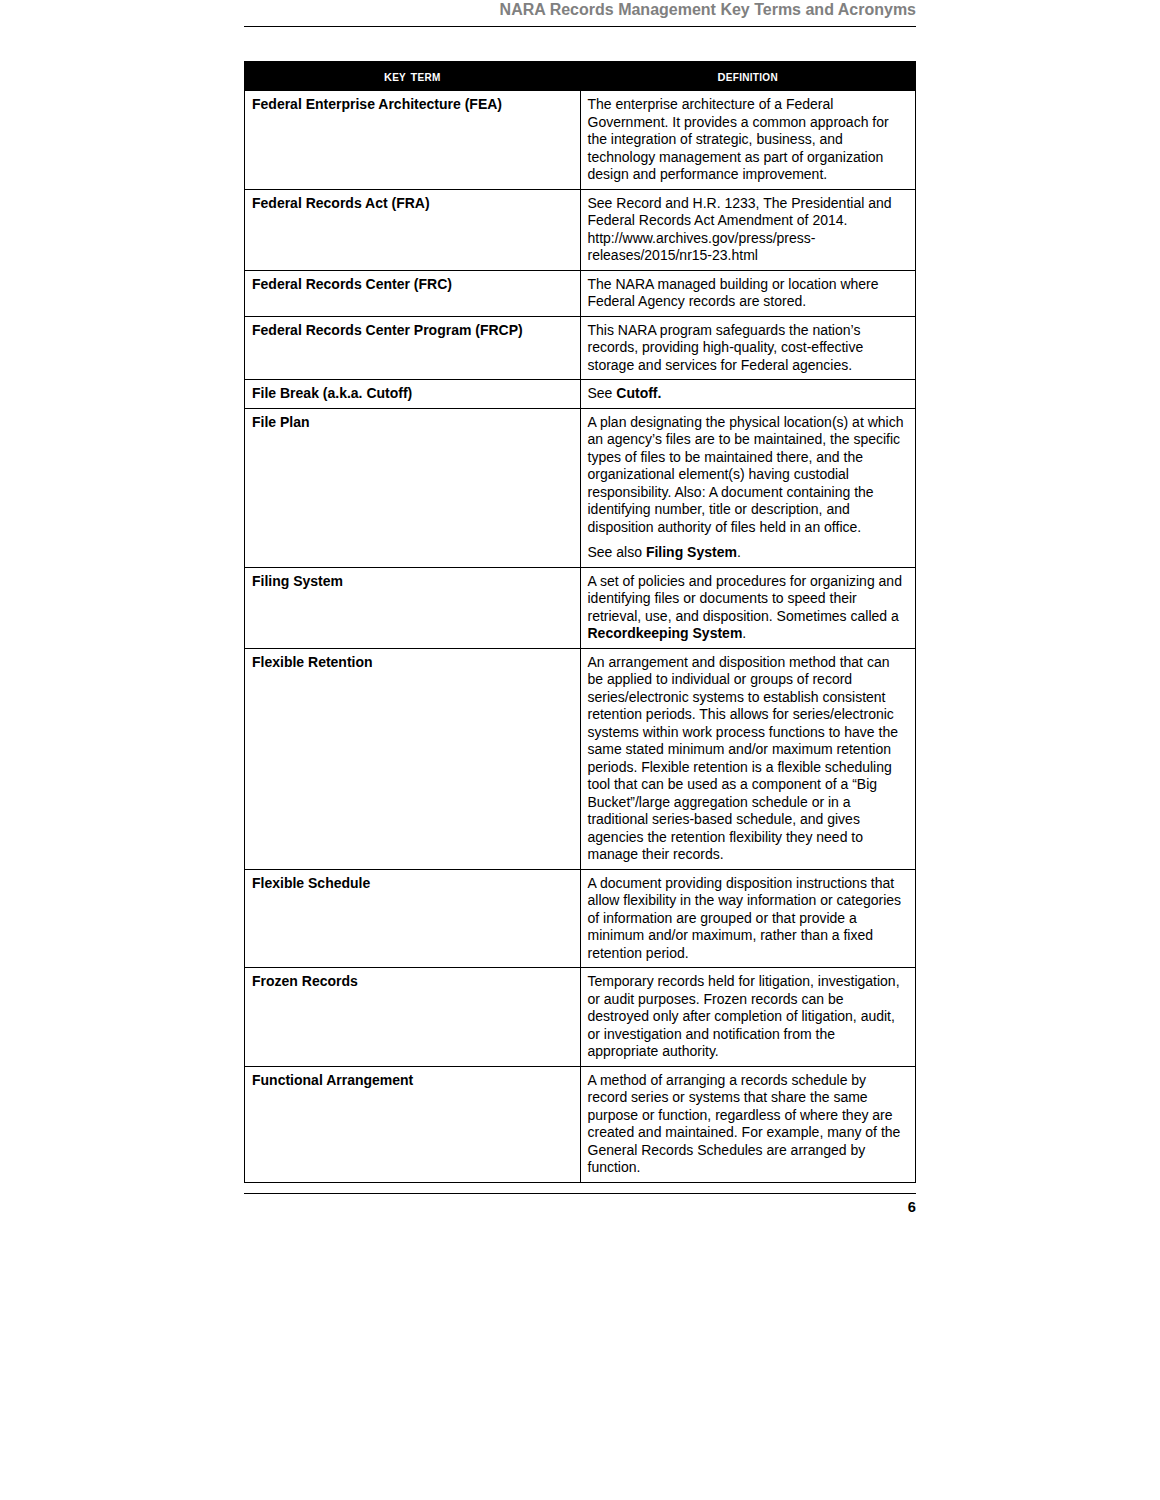NARA Records Management Key Terms and Acronyms
| K EY T ERM | D EFINITION |
| --- | --- |
| Federal Enterprise Architecture (FEA) | The enterprise architecture of a Federal Government. It provides a common approach for the integration of strategic, business, and technology management as part of organization design and performance improvement. |
| Federal Records Act (FRA) | See Record and H.R. 1233, The Presidential and Federal Records Act Amendment of 2014. http://www.archives.gov/press/press-releases/2015/nr15-23.html |
| Federal Records Center (FRC) | The NARA managed building or location where Federal Agency records are stored. |
| Federal Records Center Program (FRCP) | This NARA program safeguards the nation’s records, providing high-quality, cost-effective storage and services for Federal agencies. |
| File Break (a.k.a. Cutoff) | See Cutoff. |
| File Plan | A plan designating the physical location(s) at which an agency’s files are to be maintained, the specific types of files to be maintained there, and the organizational element(s) having custodial responsibility. Also: A document containing the identifying number, title or description, and disposition authority of files held in an office. See also Filing System . |
| Filing System | A set of policies and procedures for organizing and identifying files or documents to speed their retrieval, use, and disposition. Sometimes called a Recordkeeping System . |
| Flexible Retention | An arrangement and disposition method that can be applied to individual or groups of record series/electronic systems to establish consistent retention periods. This allows for series/electronic systems within work process functions to have the same stated minimum and/or maximum retention periods. Flexible retention is a flexible scheduling tool that can be used as a component of a “Big Bucket”/large aggregation schedule or in a traditional series-based schedule, and gives agencies the retention flexibility they need to manage their records. |
| Flexible Schedule | A document providing disposition instructions that allow flexibility in the way information or categories of information are grouped or that provide a minimum and/or maximum, rather than a fixed retention period. |
| Frozen Records | Temporary records held for litigation, investigation, or audit purposes. Frozen records can be destroyed only after completion of litigation, audit, or investigation and notification from the appropriate authority. |
| Functional Arrangement | A method of arranging a records schedule by record series or systems that share the same purpose or function, regardless of where they are created and maintained. For example, many of the General Records Schedules are arranged by function. |
6